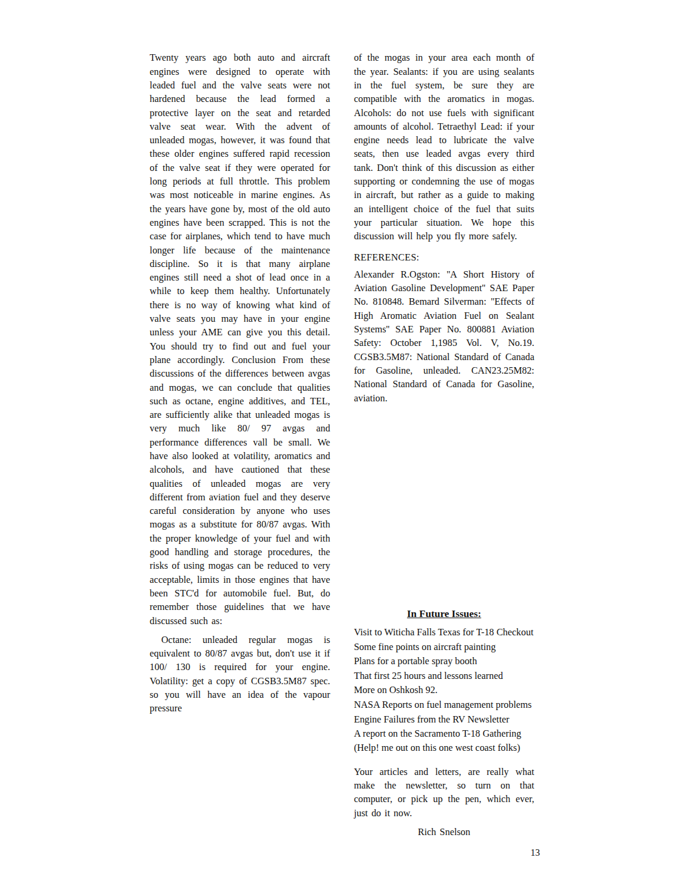Twenty years ago both auto and aircraft engines were designed to operate with leaded fuel and the valve seats were not hardened because the lead formed a protective layer on the seat and retarded valve seat wear. With the advent of unleaded mogas, however, it was found that these older engines suffered rapid recession of the valve seat if they were operated for long periods at full throttle. This problem was most noticeable in marine engines. As the years have gone by, most of the old auto engines have been scrapped. This is not the case for airplanes, which tend to have much longer life because of the maintenance discipline. So it is that many airplane engines still need a shot of lead once in a while to keep them healthy. Unfortunately there is no way of knowing what kind of valve seats you may have in your engine unless your AME can give you this detail. You should try to find out and fuel your plane accordingly. Conclusion From these discussions of the differences between avgas and mogas, we can conclude that qualities such as octane, engine additives, and TEL, are sufficiently alike that unleaded mogas is very much like 80/ 97 avgas and performance differences vall be small. We have also looked at volatility, aromatics and alcohols, and have cautioned that these qualities of unleaded mogas are very different from aviation fuel and they deserve careful consideration by anyone who uses mogas as a substitute for 80/87 avgas. With the proper knowledge of your fuel and with good handling and storage procedures, the risks of using mogas can be reduced to very acceptable, limits in those engines that have been STC'd for automobile fuel. But, do remember those guidelines that we have discussed such as:
Octane: unleaded regular mogas is equivalent to 80/87 avgas but, don't use it if 100/ 130 is required for your engine. Volatility: get a copy of CGSB3.5M87 spec. so you will have an idea of the vapour pressure
of the mogas in your area each month of the year. Sealants: if you are using sealants in the fuel system, be sure they are compatible with the aromatics in mogas. Alcohols: do not use fuels with significant amounts of alcohol. Tetraethyl Lead: if your engine needs lead to lubricate the valve seats, then use leaded avgas every third tank. Don't think of this discussion as either supporting or condemning the use of mogas in aircraft, but rather as a guide to making an intelligent choice of the fuel that suits your particular situation. We hope this discussion will help you fly more safely.
REFERENCES:
Alexander R.Ogston: ''A Short History of Aviation Gasoline Development'' SAE Paper No. 810848. Bemard Silverman: ''Effects of High Aromatic Aviation Fuel on Sealant Systems'' SAE Paper No. 800881 Aviation Safety: October 1,1985 Vol. V, No.19. CGSB3.5M87: National Standard of Canada for Gasoline, unleaded. CAN23.25M82: National Standard of Canada for Gasoline, aviation.
In Future Issues:
Visit to Witicha Falls Texas for T-18 Checkout
Some fine points on aircraft painting
Plans for a portable spray booth
That first 25 hours and lessons learned
More on Oshkosh 92.
NASA Reports on fuel management problems
Engine Failures from the RV Newsletter
A report on the Sacramento T-18 Gathering (Help! me out on this one west coast folks)
Your articles and letters, are really what make the newsletter, so turn on that computer, or pick up the pen, which ever, just do it now.
Rich Snelson
13